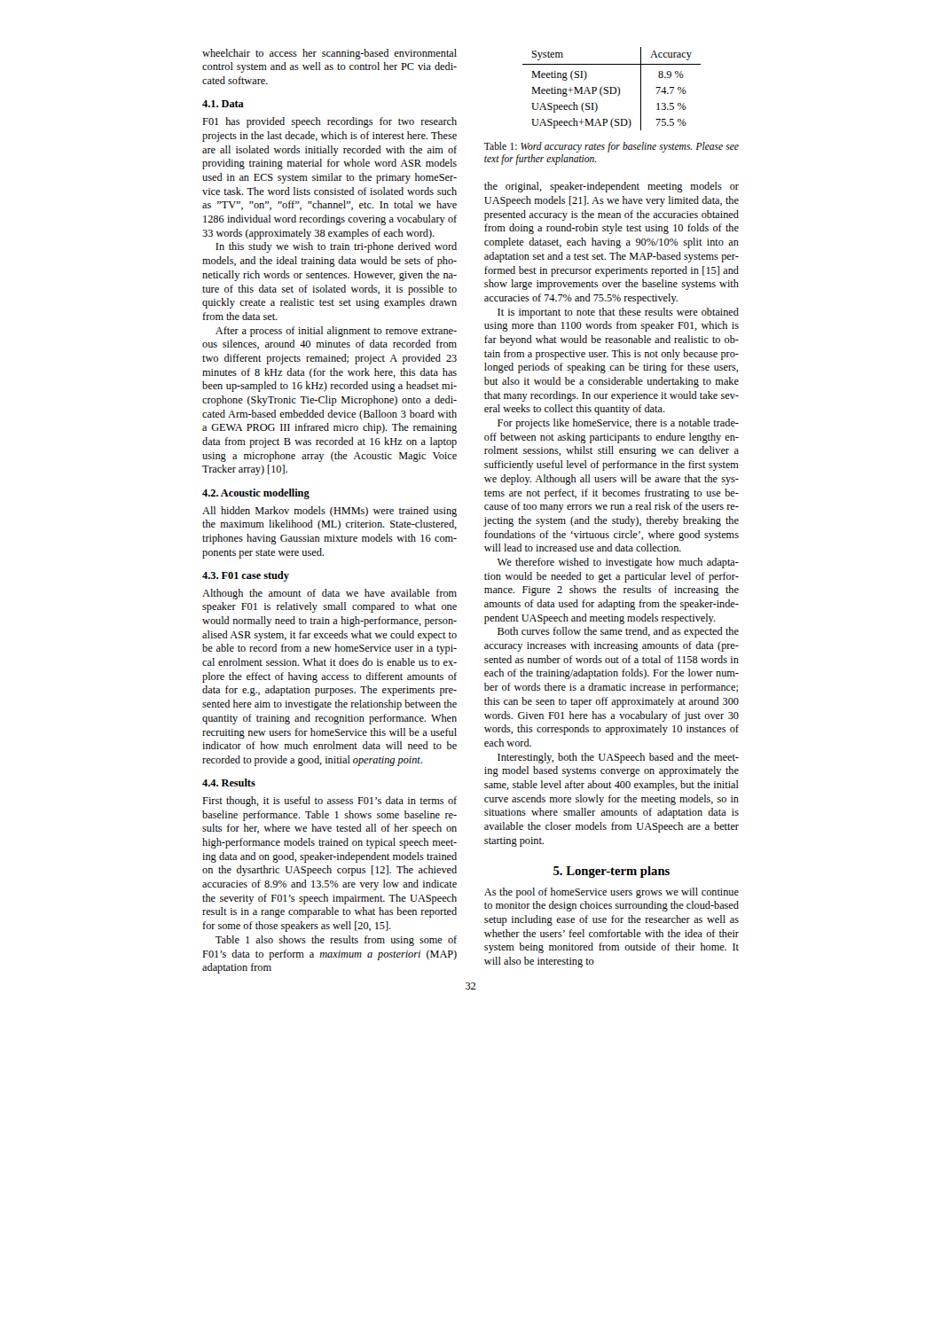wheelchair to access her scanning-based environmental control system and as well as to control her PC via dedicated software.
4.1. Data
F01 has provided speech recordings for two research projects in the last decade, which is of interest here. These are all isolated words initially recorded with the aim of providing training material for whole word ASR models used in an ECS system similar to the primary homeService task. The word lists consisted of isolated words such as ”TV”, ”on”, ”off”, ”channel”, etc. In total we have 1286 individual word recordings covering a vocabulary of 33 words (approximately 38 examples of each word).
In this study we wish to train tri-phone derived word models, and the ideal training data would be sets of phonetically rich words or sentences. However, given the nature of this data set of isolated words, it is possible to quickly create a realistic test set using examples drawn from the data set.
After a process of initial alignment to remove extraneous silences, around 40 minutes of data recorded from two different projects remained; project A provided 23 minutes of 8 kHz data (for the work here, this data has been up-sampled to 16 kHz) recorded using a headset microphone (SkyTronic Tie-Clip Microphone) onto a dedicated Arm-based embedded device (Balloon 3 board with a GEWA PROG III infrared micro chip). The remaining data from project B was recorded at 16 kHz on a laptop using a microphone array (the Acoustic Magic Voice Tracker array) [10].
4.2. Acoustic modelling
All hidden Markov models (HMMs) were trained using the maximum likelihood (ML) criterion. State-clustered, triphones having Gaussian mixture models with 16 components per state were used.
4.3. F01 case study
Although the amount of data we have available from speaker F01 is relatively small compared to what one would normally need to train a high-performance, personalised ASR system, it far exceeds what we could expect to be able to record from a new homeService user in a typical enrolment session. What it does do is enable us to explore the effect of having access to different amounts of data for e.g., adaptation purposes. The experiments presented here aim to investigate the relationship between the quantity of training and recognition performance. When recruiting new users for homeService this will be a useful indicator of how much enrolment data will need to be recorded to provide a good, initial operating point.
4.4. Results
First though, it is useful to assess F01’s data in terms of baseline performance. Table 1 shows some baseline results for her, where we have tested all of her speech on high-performance models trained on typical speech meeting data and on good, speaker-independent models trained on the dysarthric UASpeech corpus [12]. The achieved accuracies of 8.9% and 13.5% are very low and indicate the severity of F01’s speech impairment. The UASpeech result is in a range comparable to what has been reported for some of those speakers as well [20, 15].
Table 1 also shows the results from using some of F01’s data to perform a maximum a posteriori (MAP) adaptation from
| System | Accuracy |
| --- | --- |
| Meeting (SI) | 8.9 % |
| Meeting+MAP (SD) | 74.7 % |
| UASpeech (SI) | 13.5 % |
| UASpeech+MAP (SD) | 75.5 % |
Table 1: Word accuracy rates for baseline systems. Please see text for further explanation.
the original, speaker-independent meeting models or UASpeech models [21]. As we have very limited data, the presented accuracy is the mean of the accuracies obtained from doing a round-robin style test using 10 folds of the complete dataset, each having a 90%/10% split into an adaptation set and a test set. The MAP-based systems performed best in precursor experiments reported in [15] and show large improvements over the baseline systems with accuracies of 74.7% and 75.5% respectively.
It is important to note that these results were obtained using more than 1100 words from speaker F01, which is far beyond what would be reasonable and realistic to obtain from a prospective user. This is not only because prolonged periods of speaking can be tiring for these users, but also it would be a considerable undertaking to make that many recordings. In our experience it would take several weeks to collect this quantity of data.
For projects like homeService, there is a notable trade-off between not asking participants to endure lengthy enrolment sessions, whilst still ensuring we can deliver a sufficiently useful level of performance in the first system we deploy. Although all users will be aware that the systems are not perfect, if it becomes frustrating to use because of too many errors we run a real risk of the users rejecting the system (and the study), thereby breaking the foundations of the ‘virtuous circle’, where good systems will lead to increased use and data collection.
We therefore wished to investigate how much adaptation would be needed to get a particular level of performance. Figure 2 shows the results of increasing the amounts of data used for adapting from the speaker-independent UASpeech and meeting models respectively.
Both curves follow the same trend, and as expected the accuracy increases with increasing amounts of data (presented as number of words out of a total of 1158 words in each of the training/adaptation folds). For the lower number of words there is a dramatic increase in performance; this can be seen to taper off approximately at around 300 words. Given F01 here has a vocabulary of just over 30 words, this corresponds to approximately 10 instances of each word.
Interestingly, both the UASpeech based and the meeting model based systems converge on approximately the same, stable level after about 400 examples, but the initial curve ascends more slowly for the meeting models, so in situations where smaller amounts of adaptation data is available the closer models from UASpeech are a better starting point.
5. Longer-term plans
As the pool of homeService users grows we will continue to monitor the design choices surrounding the cloud-based setup including ease of use for the researcher as well as whether the users’ feel comfortable with the idea of their system being monitored from outside of their home. It will also be interesting to
32